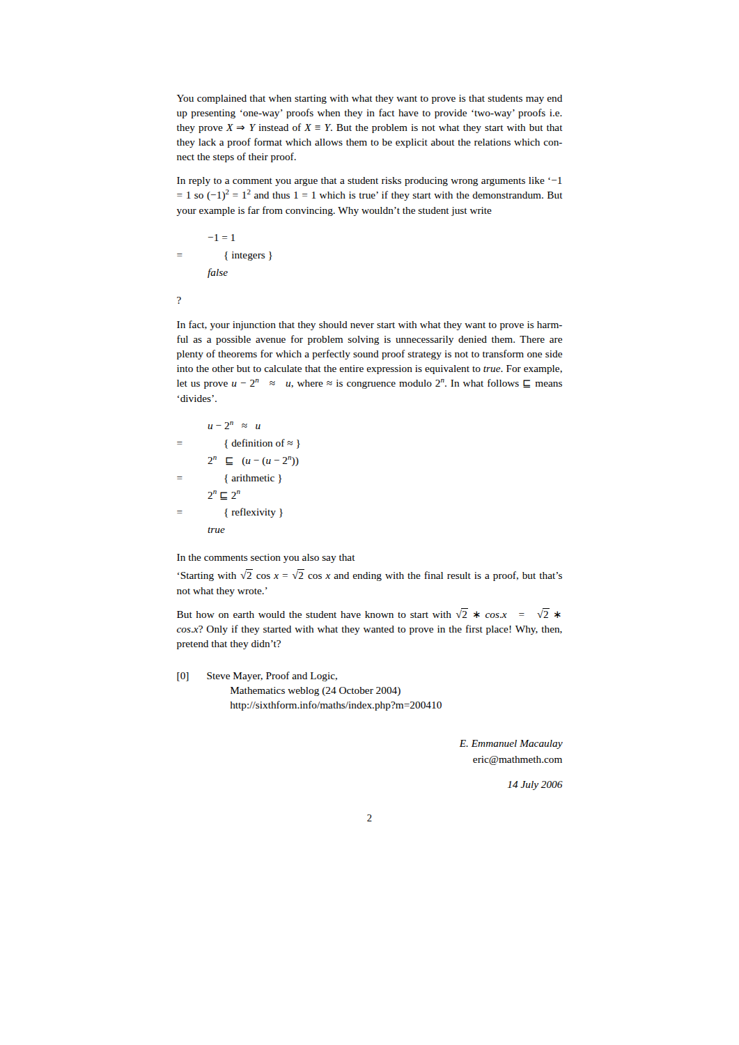You complained that when starting with what they want to prove is that students may end up presenting ‘one-way’ proofs when they in fact have to provide ‘two-way’ proofs i.e. they prove X ⇒ Y instead of X ≡ Y. But the problem is not what they start with but that they lack a proof format which allows them to be explicit about the relations which connect the steps of their proof.
In reply to a comment you argue that a student risks producing wrong arguments like ‘−1 = 1 so (−1)2 = 12 and thus 1 = 1 which is true’ if they start with the demonstrandum. But your example is far from convincing. Why wouldn’t the student just write
| | −1 = 1 |
| = | { integers } |
| | false |
?
In fact, your injunction that they should never start with what they want to prove is harmful as a possible avenue for problem solving is unnecessarily denied them. There are plenty of theorems for which a perfectly sound proof strategy is not to transform one side into the other but to calculate that the entire expression is equivalent to true. For example, let us prove u − 2n ≈ u, where ≈ is congruence modulo 2n. In what follows ⊑ means ‘divides’.
| | u − 2 n ≈ u |
| = | { definition of ≈ } |
| | 2 n ⊑ ( u − ( u − 2 n )) |
| = | { arithmetic } |
| | 2 n ⊑ 2 n |
| = | { reflexivity } |
| | true |
In the comments section you also say that
‘Starting with √2 cos x = √2 cos x and ending with the final result is a proof, but that’s not what they wrote.’
But how on earth would the student have known to start with √2 ∗ cos.x = √2 ∗ cos.x? Only if they started with what they wanted to prove in the first place! Why, then, pretend that they didn’t?
| [0] | Steve Mayer, Proof and Logic, Mathematics weblog (24 October 2004) http://sixthform.info/maths/index.php?m=200410 |
E. Emmanuel Macaulay
eric@mathmeth.com
14 July 2006
2